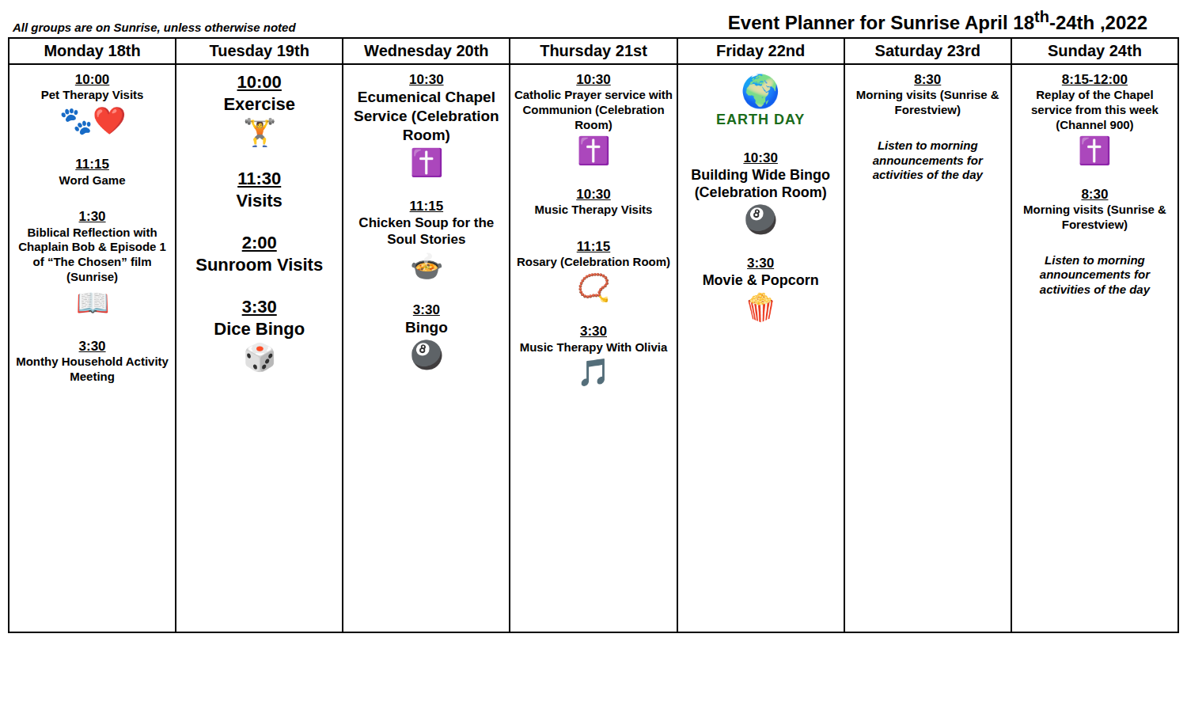All groups are on Sunrise, unless otherwise noted
Event Planner for Sunrise April 18th-24th ,2022
| Monday 18th | Tuesday 19th | Wednesday 20th | Thursday 21st | Friday 22nd | Saturday 23rd | Sunday 24th |
| --- | --- | --- | --- | --- | --- | --- |
| 10:00 Pet Therapy Visits 🐾❤️ 11:15 Word Game 1:30 Biblical Reflection with Chaplain Bob & Episode 1 of “The Chosen” film (Sunrise) 📖 3:30 Monthy Household Activity Meeting | 10:00 Exercise 🏋️ 11:30 Visits 2:00 Sunroom Visits 3:30 Dice Bingo 🎲 | 10:30 Ecumenical Chapel Service (Celebration Room) ✝️ 11:15 Chicken Soup for the Soul Stories 🍲 3:30 Bingo 🎱 | 10:30 Catholic Prayer service with Communion (Celebration Room) ✝️ 10:30 Music Therapy Visits 11:15 Rosary (Celebration Room) 📿 3:30 Music Therapy With Olivia 🎵 | 🌍 EARTH DAY 10:30 Building Wide Bingo (Celebration Room) 🎱 3:30 Movie & Popcorn 🍿 | 8:30 Morning visits (Sunrise & Forestview) Listen to morning announcements for activities of the day | 8:15-12:00 Replay of the Chapel service from this week (Channel 900) ✝️ 8:30 Morning visits (Sunrise & Forestview) Listen to morning announcements for activities of the day |